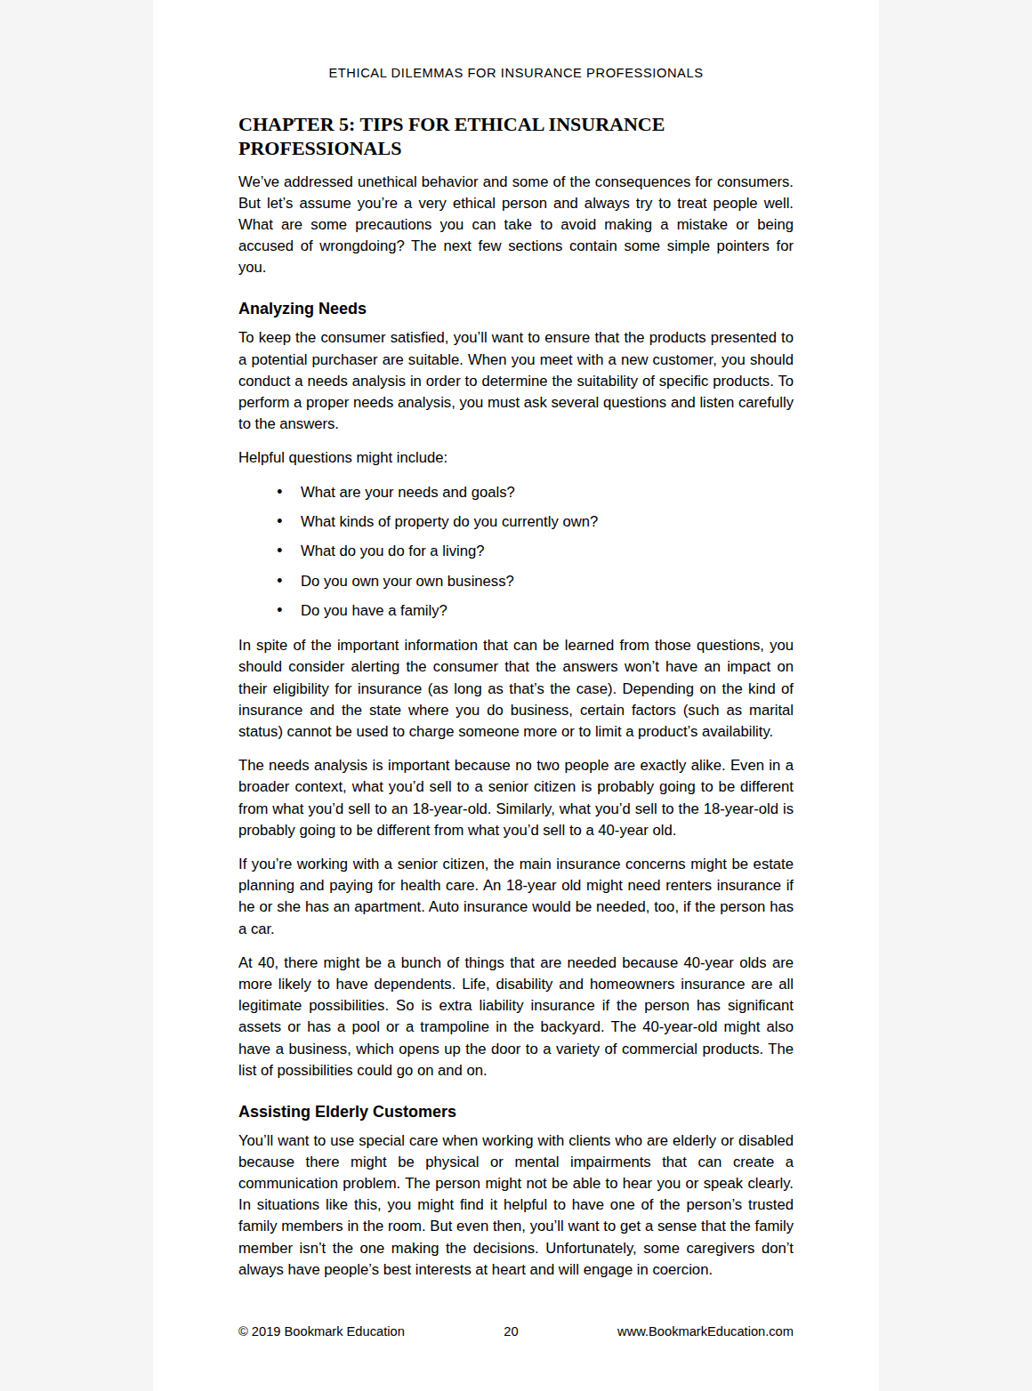ETHICAL DILEMMAS FOR INSURANCE PROFESSIONALS
CHAPTER 5: TIPS FOR ETHICAL INSURANCE PROFESSIONALS
We’ve addressed unethical behavior and some of the consequences for consumers. But let’s assume you’re a very ethical person and always try to treat people well. What are some precautions you can take to avoid making a mistake or being accused of wrongdoing? The next few sections contain some simple pointers for you.
Analyzing Needs
To keep the consumer satisfied, you’ll want to ensure that the products presented to a potential purchaser are suitable. When you meet with a new customer, you should conduct a needs analysis in order to determine the suitability of specific products. To perform a proper needs analysis, you must ask several questions and listen carefully to the answers.
Helpful questions might include:
What are your needs and goals?
What kinds of property do you currently own?
What do you do for a living?
Do you own your own business?
Do you have a family?
In spite of the important information that can be learned from those questions, you should consider alerting the consumer that the answers won’t have an impact on their eligibility for insurance (as long as that’s the case). Depending on the kind of insurance and the state where you do business, certain factors (such as marital status) cannot be used to charge someone more or to limit a product’s availability.
The needs analysis is important because no two people are exactly alike. Even in a broader context, what you’d sell to a senior citizen is probably going to be different from what you’d sell to an 18-year-old. Similarly, what you’d sell to the 18-year-old is probably going to be different from what you’d sell to a 40-year old.
If you’re working with a senior citizen, the main insurance concerns might be estate planning and paying for health care. An 18-year old might need renters insurance if he or she has an apartment. Auto insurance would be needed, too, if the person has a car.
At 40, there might be a bunch of things that are needed because 40-year olds are more likely to have dependents. Life, disability and homeowners insurance are all legitimate possibilities. So is extra liability insurance if the person has significant assets or has a pool or a trampoline in the backyard. The 40-year-old might also have a business, which opens up the door to a variety of commercial products. The list of possibilities could go on and on.
Assisting Elderly Customers
You’ll want to use special care when working with clients who are elderly or disabled because there might be physical or mental impairments that can create a communication problem. The person might not be able to hear you or speak clearly. In situations like this, you might find it helpful to have one of the person’s trusted family members in the room. But even then, you’ll want to get a sense that the family member isn’t the one making the decisions. Unfortunately, some caregivers don’t always have people’s best interests at heart and will engage in coercion.
© 2019 Bookmark Education 20 www.BookmarkEducation.com